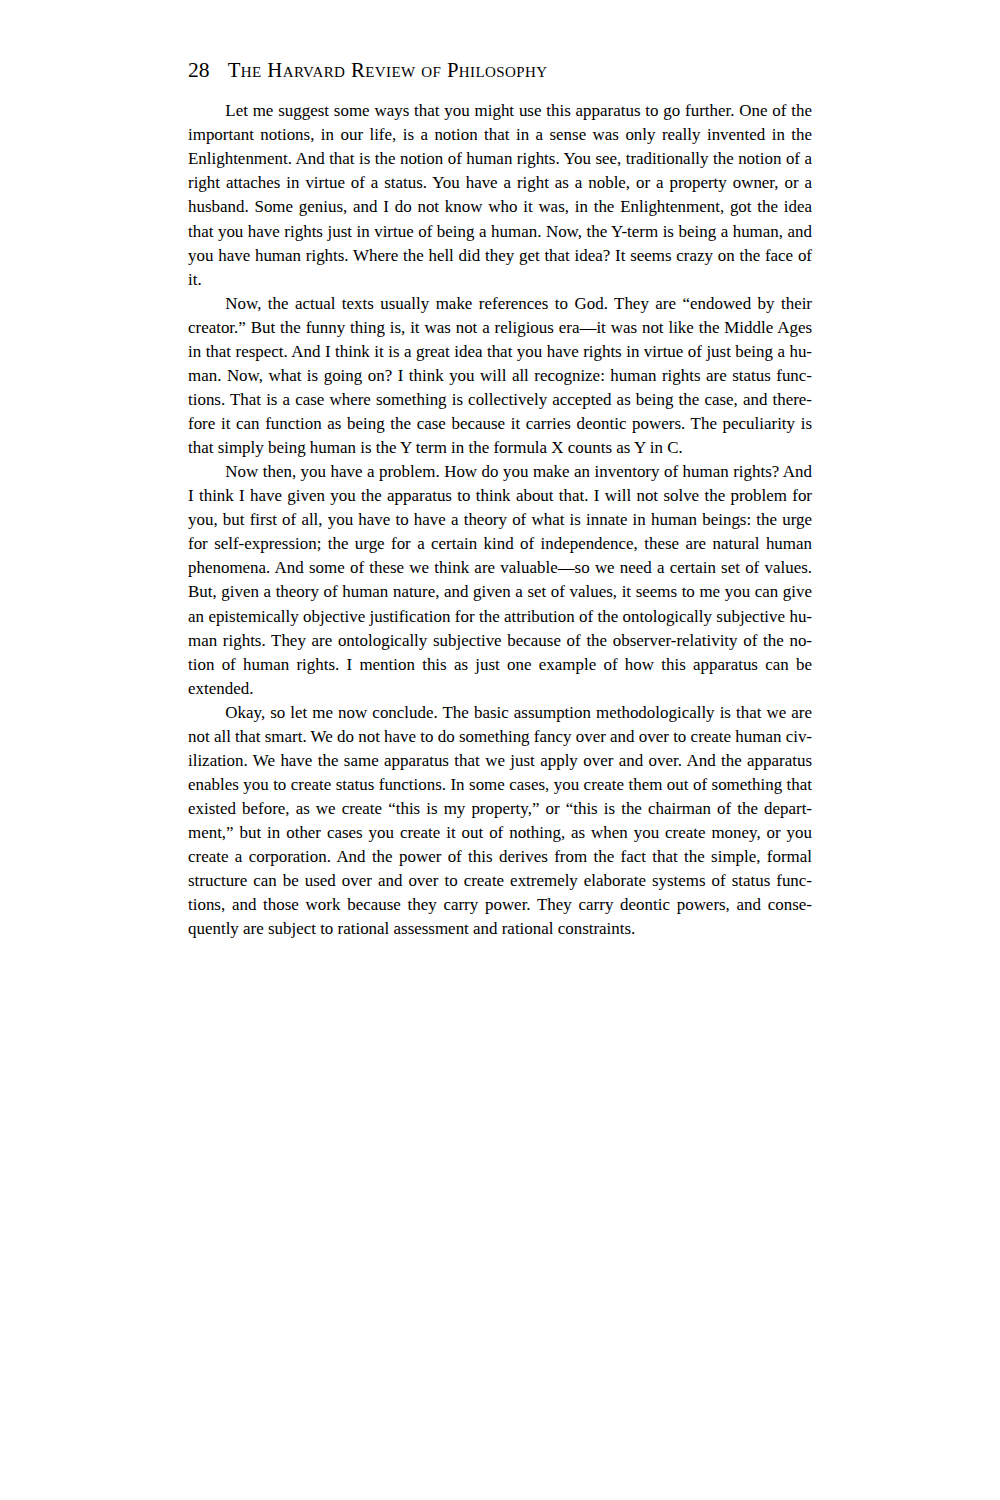28 The Harvard Review of Philosophy
Let me suggest some ways that you might use this apparatus to go further. One of the important notions, in our life, is a notion that in a sense was only really invented in the Enlightenment. And that is the notion of human rights. You see, traditionally the notion of a right attaches in virtue of a status. You have a right as a noble, or a property owner, or a husband. Some genius, and I do not know who it was, in the Enlightenment, got the idea that you have rights just in virtue of being a human. Now, the Y-term is being a human, and you have human rights. Where the hell did they get that idea? It seems crazy on the face of it.
Now, the actual texts usually make references to God. They are “endowed by their creator.” But the funny thing is, it was not a religious era—it was not like the Middle Ages in that respect. And I think it is a great idea that you have rights in virtue of just being a human. Now, what is going on? I think you will all recognize: human rights are status functions. That is a case where something is collectively accepted as being the case, and therefore it can function as being the case because it carries deontic powers. The peculiarity is that simply being human is the Y term in the formula X counts as Y in C.
Now then, you have a problem. How do you make an inventory of human rights? And I think I have given you the apparatus to think about that. I will not solve the problem for you, but first of all, you have to have a theory of what is innate in human beings: the urge for self-expression; the urge for a certain kind of independence, these are natural human phenomena. And some of these we think are valuable—so we need a certain set of values. But, given a theory of human nature, and given a set of values, it seems to me you can give an epistemically objective justification for the attribution of the ontologically subjective human rights. They are ontologically subjective because of the observer-relativity of the notion of human rights. I mention this as just one example of how this apparatus can be extended.
Okay, so let me now conclude. The basic assumption methodologically is that we are not all that smart. We do not have to do something fancy over and over to create human civilization. We have the same apparatus that we just apply over and over. And the apparatus enables you to create status functions. In some cases, you create them out of something that existed before, as we create “this is my property,” or “this is the chairman of the department,” but in other cases you create it out of nothing, as when you create money, or you create a corporation. And the power of this derives from the fact that the simple, formal structure can be used over and over to create extremely elaborate systems of status functions, and those work because they carry power. They carry deontic powers, and consequently are subject to rational assessment and rational constraints.